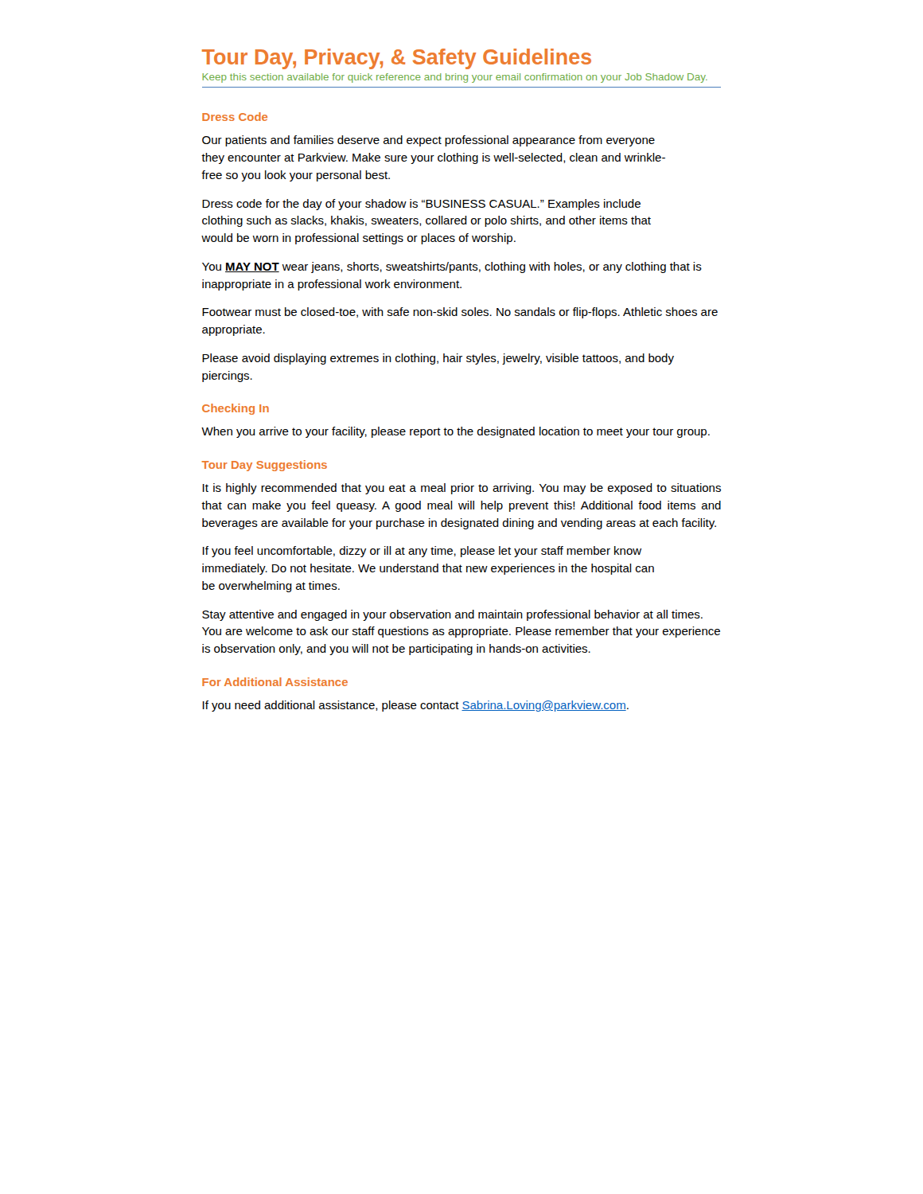Tour Day, Privacy, & Safety Guidelines
Keep this section available for quick reference and bring your email confirmation on your Job Shadow Day.
Dress Code
Our patients and families deserve and expect professional appearance from everyone they encounter at Parkview. Make sure your clothing is well-selected, clean and wrinkle-free so you look your personal best.
Dress code for the day of your shadow is “BUSINESS CASUAL.” Examples include clothing such as slacks, khakis, sweaters, collared or polo shirts, and other items that would be worn in professional settings or places of worship.
You MAY NOT wear jeans, shorts, sweatshirts/pants, clothing with holes, or any clothing that is inappropriate in a professional work environment.
Footwear must be closed-toe, with safe non-skid soles. No sandals or flip-flops. Athletic shoes are appropriate.
Please avoid displaying extremes in clothing, hair styles, jewelry, visible tattoos, and body piercings.
Checking In
When you arrive to your facility, please report to the designated location to meet your tour group.
Tour Day Suggestions
It is highly recommended that you eat a meal prior to arriving. You may be exposed to situations that can make you feel queasy. A good meal will help prevent this! Additional food items and beverages are available for your purchase in designated dining and vending areas at each facility.
If you feel uncomfortable, dizzy or ill at any time, please let your staff member know immediately. Do not hesitate. We understand that new experiences in the hospital can be overwhelming at times.
Stay attentive and engaged in your observation and maintain professional behavior at all times. You are welcome to ask our staff questions as appropriate. Please remember that your experience is observation only, and you will not be participating in hands-on activities.
For Additional Assistance
If you need additional assistance, please contact Sabrina.Loving@parkview.com.